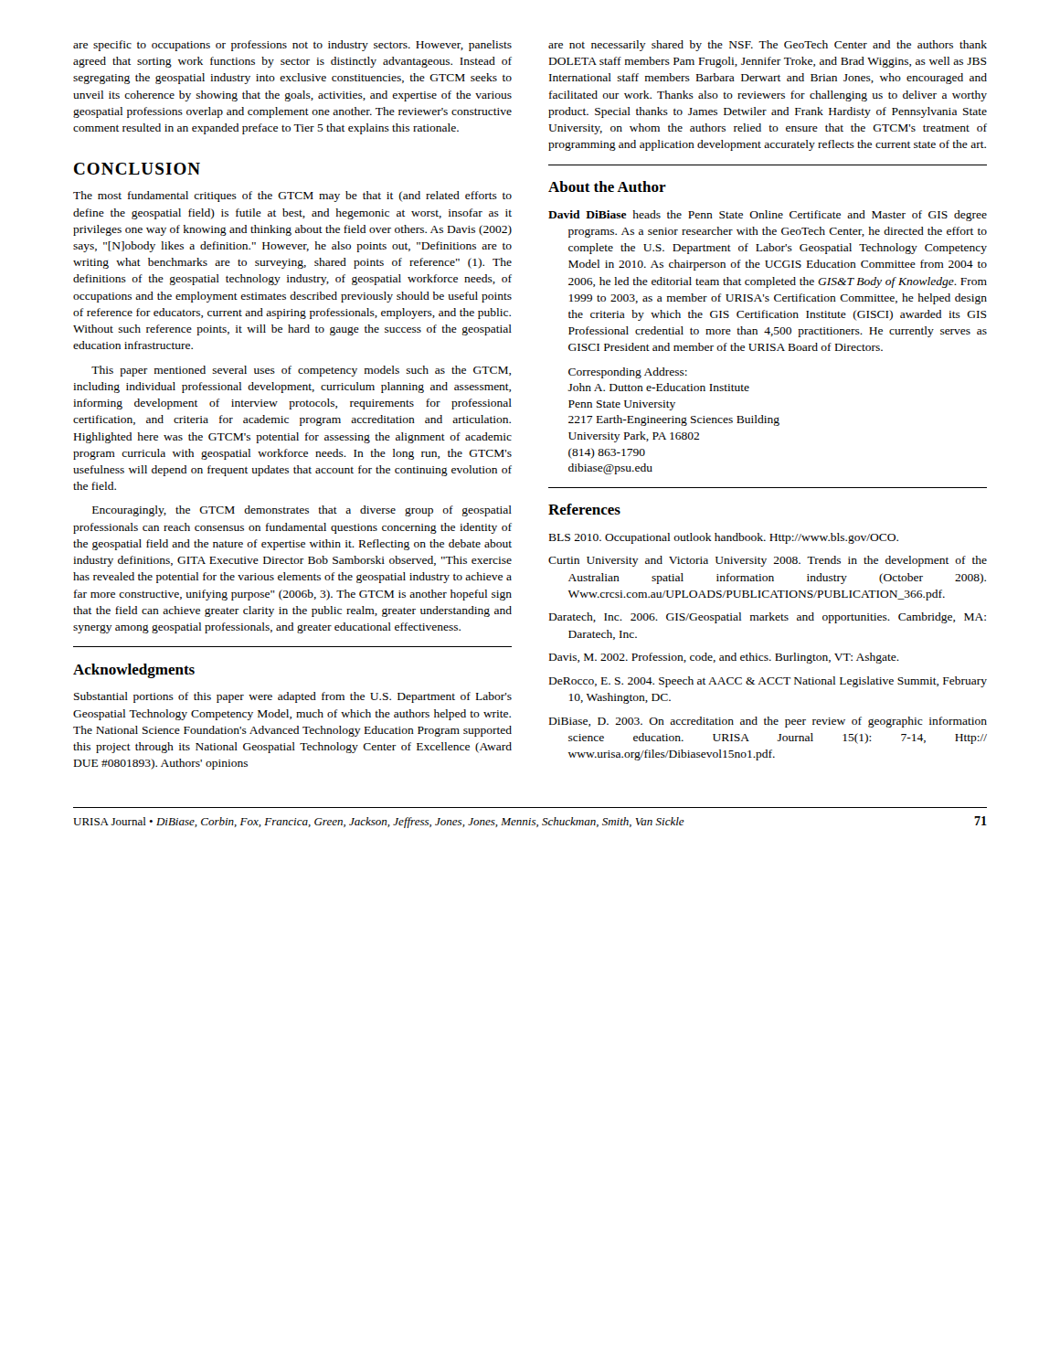are specific to occupations or professions not to industry sectors. However, panelists agreed that sorting work functions by sector is distinctly advantageous. Instead of segregating the geospatial industry into exclusive constituencies, the GTCM seeks to unveil its coherence by showing that the goals, activities, and expertise of the various geospatial professions overlap and complement one another. The reviewer's constructive comment resulted in an expanded preface to Tier 5 that explains this rationale.
CONCLUSION
The most fundamental critiques of the GTCM may be that it (and related efforts to define the geospatial field) is futile at best, and hegemonic at worst, insofar as it privileges one way of knowing and thinking about the field over others. As Davis (2002) says, "[N]obody likes a definition." However, he also points out, "Definitions are to writing what benchmarks are to surveying, shared points of reference" (1). The definitions of the geospatial technology industry, of geospatial workforce needs, of occupations and the employment estimates described previously should be useful points of reference for educators, current and aspiring professionals, employers, and the public. Without such reference points, it will be hard to gauge the success of the geospatial education infrastructure.
This paper mentioned several uses of competency models such as the GTCM, including individual professional development, curriculum planning and assessment, informing development of interview protocols, requirements for professional certification, and criteria for academic program accreditation and articulation. Highlighted here was the GTCM's potential for assessing the alignment of academic program curricula with geospatial workforce needs. In the long run, the GTCM's usefulness will depend on frequent updates that account for the continuing evolution of the field.
Encouragingly, the GTCM demonstrates that a diverse group of geospatial professionals can reach consensus on fundamental questions concerning the identity of the geospatial field and the nature of expertise within it. Reflecting on the debate about industry definitions, GITA Executive Director Bob Samborski observed, "This exercise has revealed the potential for the various elements of the geospatial industry to achieve a far more constructive, unifying purpose" (2006b, 3). The GTCM is another hopeful sign that the field can achieve greater clarity in the public realm, greater understanding and synergy among geospatial professionals, and greater educational effectiveness.
Acknowledgments
Substantial portions of this paper were adapted from the U.S. Department of Labor's Geospatial Technology Competency Model, much of which the authors helped to write. The National Science Foundation's Advanced Technology Education Program supported this project through its National Geospatial Technology Center of Excellence (Award DUE #0801893). Authors' opinions
are not necessarily shared by the NSF. The GeoTech Center and the authors thank DOLETA staff members Pam Frugoli, Jennifer Troke, and Brad Wiggins, as well as JBS International staff members Barbara Derwart and Brian Jones, who encouraged and facilitated our work. Thanks also to reviewers for challenging us to deliver a worthy product. Special thanks to James Detwiler and Frank Hardisty of Pennsylvania State University, on whom the authors relied to ensure that the GTCM's treatment of programming and application development accurately reflects the current state of the art.
About the Author
David DiBiase heads the Penn State Online Certificate and Master of GIS degree programs. As a senior researcher with the GeoTech Center, he directed the effort to complete the U.S. Department of Labor's Geospatial Technology Competency Model in 2010. As chairperson of the UCGIS Education Committee from 2004 to 2006, he led the editorial team that completed the GIS&T Body of Knowledge. From 1999 to 2003, as a member of URISA's Certification Committee, he helped design the criteria by which the GIS Certification Institute (GISCI) awarded its GIS Professional credential to more than 4,500 practitioners. He currently serves as GISCI President and member of the URISA Board of Directors.
Corresponding Address:
John A. Dutton e-Education Institute
Penn State University
2217 Earth-Engineering Sciences Building
University Park, PA 16802
(814) 863-1790
dibiase@psu.edu
References
BLS 2010. Occupational outlook handbook. Http://www.bls.gov/OCO.
Curtin University and Victoria University 2008. Trends in the development of the Australian spatial information industry (October 2008). Www.crcsi.com.au/UPLOADS/PUBLICATIONS/PUBLICATION_366.pdf.
Daratech, Inc. 2006. GIS/Geospatial markets and opportunities. Cambridge, MA: Daratech, Inc.
Davis, M. 2002. Profession, code, and ethics. Burlington, VT: Ashgate.
DeRocco, E. S. 2004. Speech at AACC & ACCT National Legislative Summit, February 10, Washington, DC.
DiBiase, D. 2003. On accreditation and the peer review of geographic information science education. URISA Journal 15(1): 7-14, Http:// www.urisa.org/files/Dibiasevol15no1.pdf.
URISA Journal • DiBiase, Corbin, Fox, Francica, Green, Jackson, Jeffress, Jones, Jones, Mennis, Schuckman, Smith, Van Sickle
71